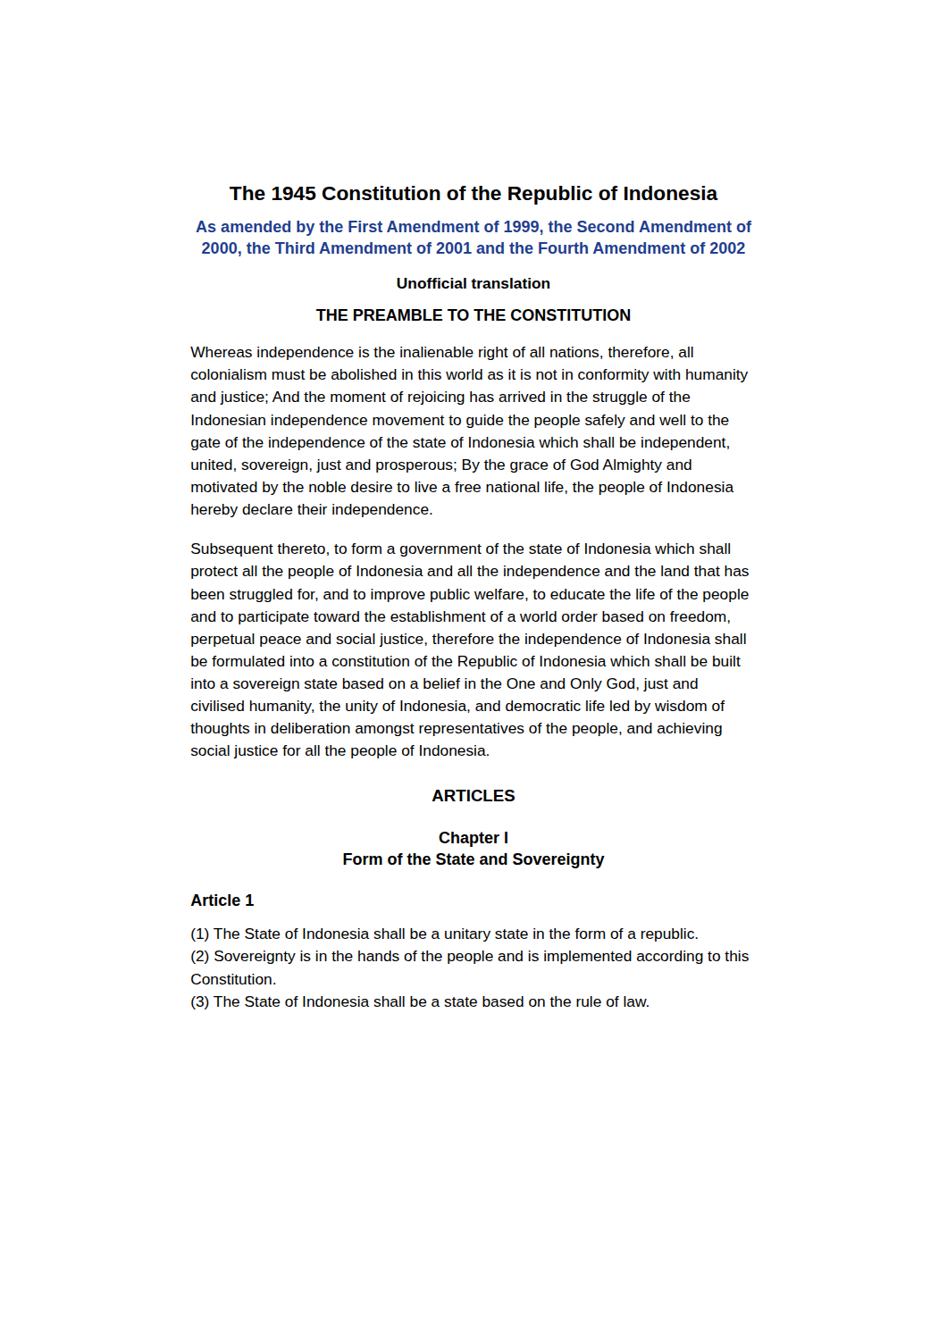The 1945 Constitution of the Republic of Indonesia
As amended by the First Amendment of 1999, the Second Amendment of 2000, the Third Amendment of 2001 and the Fourth Amendment of 2002
Unofficial translation
THE PREAMBLE TO THE CONSTITUTION
Whereas independence is the inalienable right of all nations, therefore, all colonialism must be abolished in this world as it is not in conformity with humanity and justice; And the moment of rejoicing has arrived in the struggle of the Indonesian independence movement to guide the people safely and well to the gate of the independence of the state of Indonesia which shall be independent, united, sovereign, just and prosperous; By the grace of God Almighty and motivated by the noble desire to live a free national life, the people of Indonesia hereby declare their independence.
Subsequent thereto, to form a government of the state of Indonesia which shall protect all the people of Indonesia and all the independence and the land that has been struggled for, and to improve public welfare, to educate the life of the people and to participate toward the establishment of a world order based on freedom, perpetual peace and social justice, therefore the independence of Indonesia shall be formulated into a constitution of the Republic of Indonesia which shall be built into a sovereign state based on a belief in the One and Only God, just and civilised humanity, the unity of Indonesia, and democratic life led by wisdom of thoughts in deliberation amongst representatives of the people, and achieving social justice for all the people of Indonesia.
ARTICLES
Chapter I
Form of the State and Sovereignty
Article 1
(1) The State of Indonesia shall be a unitary state in the form of a republic.
(2) Sovereignty is in the hands of the people and is implemented according to this Constitution.
(3) The State of Indonesia shall be a state based on the rule of law.